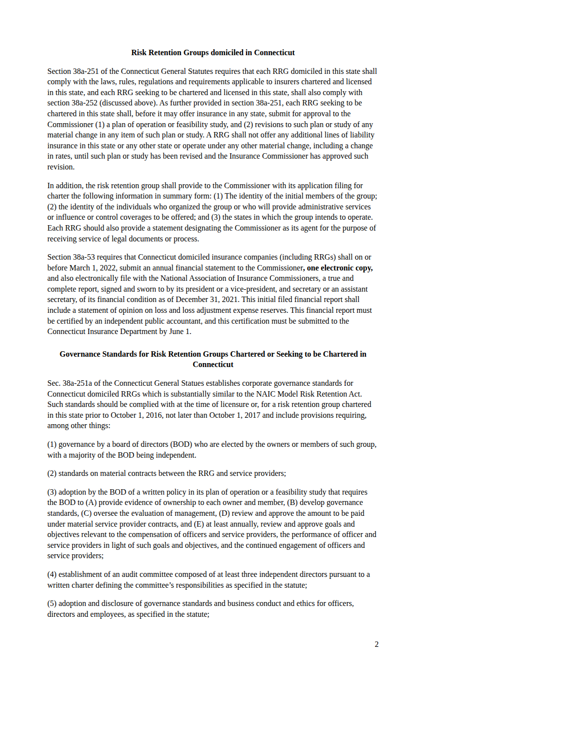Risk Retention Groups domiciled in Connecticut
Section 38a-251 of the Connecticut General Statutes requires that each RRG domiciled in this state shall comply with the laws, rules, regulations and requirements applicable to insurers chartered and licensed in this state, and each RRG seeking to be chartered and licensed in this state, shall also comply with section 38a-252 (discussed above). As further provided in section 38a-251, each RRG seeking to be chartered in this state shall, before it may offer insurance in any state, submit for approval to the Commissioner (1) a plan of operation or feasibility study, and (2) revisions to such plan or study of any material change in any item of such plan or study. A RRG shall not offer any additional lines of liability insurance in this state or any other state or operate under any other material change, including a change in rates, until such plan or study has been revised and the Insurance Commissioner has approved such revision.
In addition, the risk retention group shall provide to the Commissioner with its application filing for charter the following information in summary form: (1) The identity of the initial members of the group; (2) the identity of the individuals who organized the group or who will provide administrative services or influence or control coverages to be offered; and (3) the states in which the group intends to operate. Each RRG should also provide a statement designating the Commissioner as its agent for the purpose of receiving service of legal documents or process.
Section 38a-53 requires that Connecticut domiciled insurance companies (including RRGs) shall on or before March 1, 2022, submit an annual financial statement to the Commissioner, one electronic copy, and also electronically file with the National Association of Insurance Commissioners, a true and complete report, signed and sworn to by its president or a vice-president, and secretary or an assistant secretary, of its financial condition as of December 31, 2021. This initial filed financial report shall include a statement of opinion on loss and loss adjustment expense reserves. This financial report must be certified by an independent public accountant, and this certification must be submitted to the Connecticut Insurance Department by June 1.
Governance Standards for Risk Retention Groups Chartered or Seeking to be Chartered in Connecticut
Sec. 38a-251a of the Connecticut General Statues establishes corporate governance standards for Connecticut domiciled RRGs which is substantially similar to the NAIC Model Risk Retention Act. Such standards should be complied with at the time of licensure or, for a risk retention group chartered in this state prior to October 1, 2016, not later than October 1, 2017 and include provisions requiring, among other things:
(1) governance by a board of directors (BOD) who are elected by the owners or members of such group, with a majority of the BOD being independent.
(2) standards on material contracts between the RRG and service providers;
(3) adoption by the BOD of a written policy in its plan of operation or a feasibility study that requires the BOD to (A) provide evidence of ownership to each owner and member, (B) develop governance standards, (C) oversee the evaluation of management, (D) review and approve the amount to be paid under material service provider contracts, and (E) at least annually, review and approve goals and objectives relevant to the compensation of officers and service providers, the performance of officer and service providers in light of such goals and objectives, and the continued engagement of officers and service providers;
(4) establishment of an audit committee composed of at least three independent directors pursuant to a written charter defining the committee’s responsibilities as specified in the statute;
(5) adoption and disclosure of governance standards and business conduct and ethics for officers, directors and employees, as specified in the statute;
2